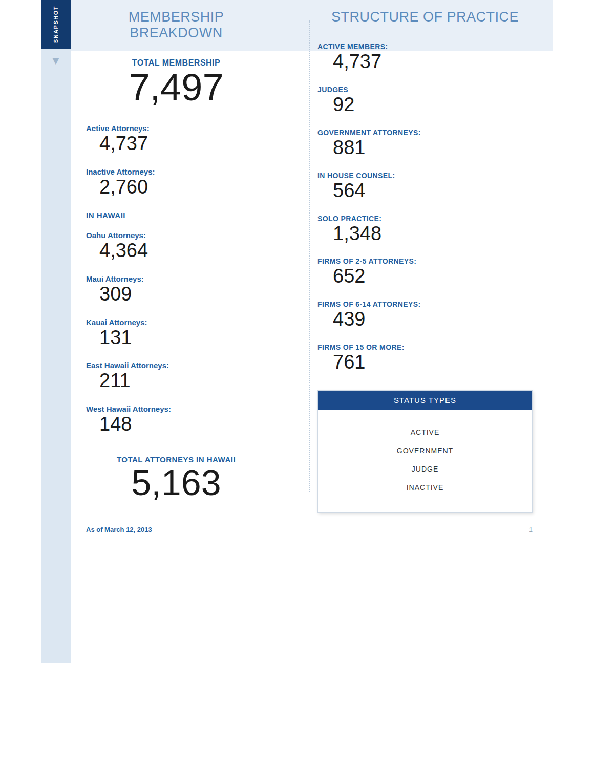Snapshot
▼
MEMBERSHIP BREAKDOWN
Total Membership
7,497
Active Attorneys:
4,737
Inactive Attorneys:
2,760
IN HAWAII
Oahu Attorneys:
4,364
Maui Attorneys:
309
Kauai Attorneys:
131
East Hawaii Attorneys:
211
West Hawaii Attorneys:
148
Total Attorneys in Hawaii
5,163
STRUCTURE OF PRACTICE
Active Members:
4,737
Judges
92
Government Attorneys:
881
In House Counsel:
564
Solo Practice:
1,348
Firms of 2-5 Attorneys:
652
Firms of 6-14 Attorneys:
439
Firms of 15 or More:
761
Status Types
Active
Government
Judge
Inactive
As of March 12, 2013
1